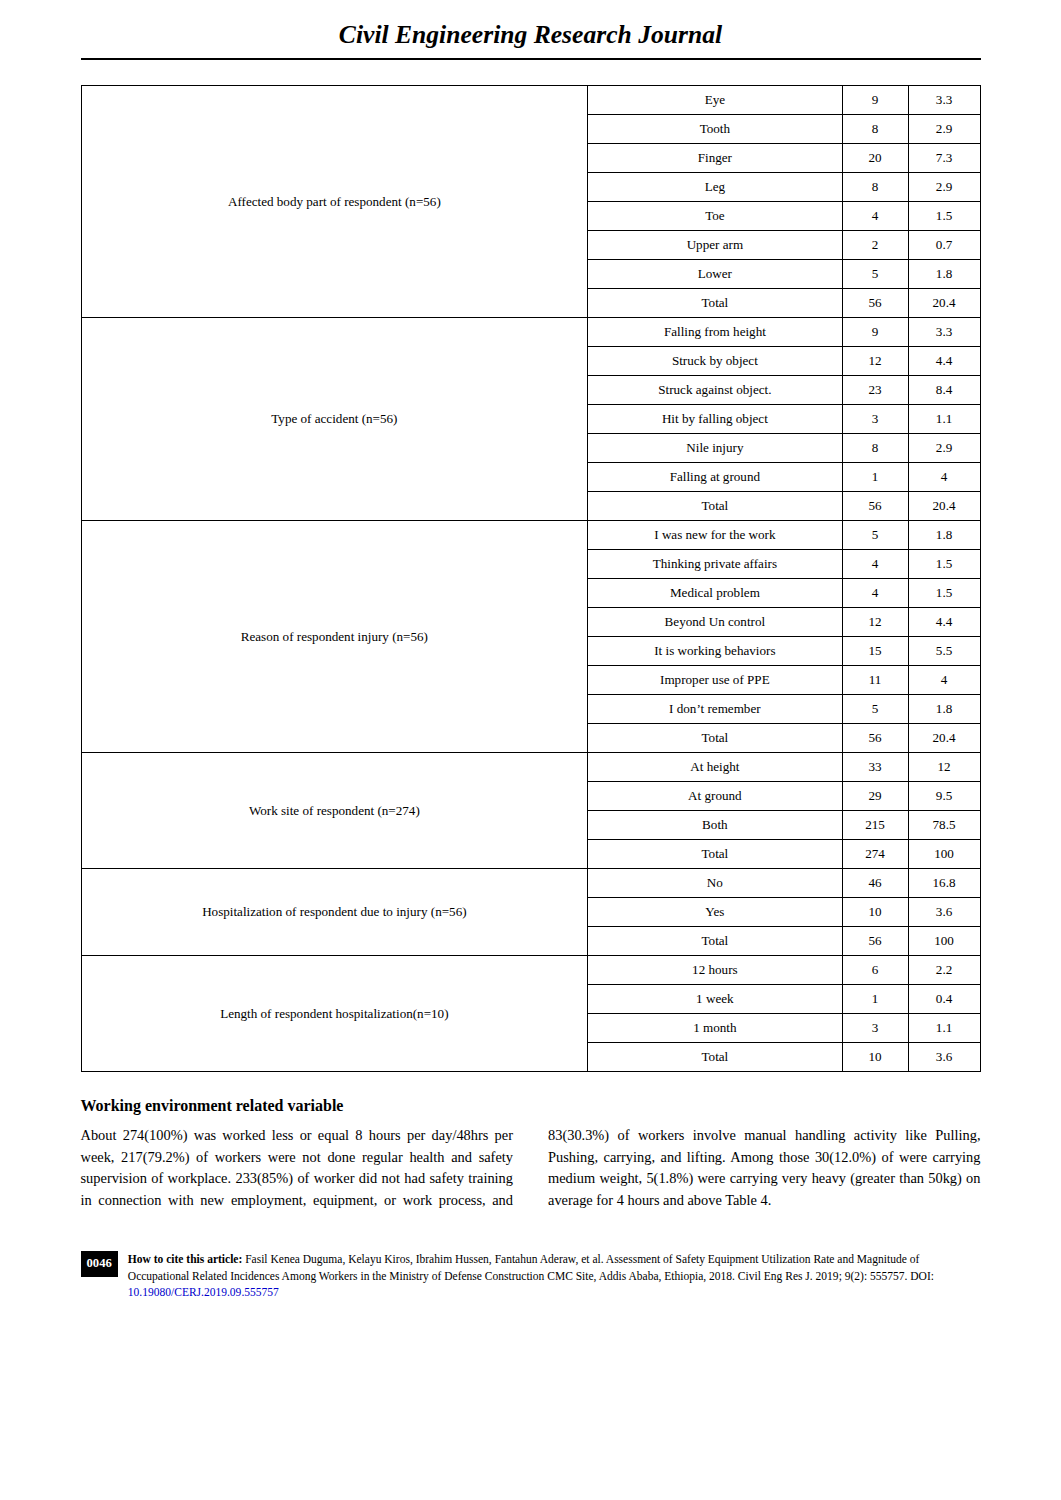Civil Engineering Research Journal
| Affected body part of respondent (n=56) | Eye | 9 | 3.3 |
| Tooth | 8 | 2.9 |
| Finger | 20 | 7.3 |
| Leg | 8 | 2.9 |
| Toe | 4 | 1.5 |
| Upper arm | 2 | 0.7 |
| Lower | 5 | 1.8 |
| Total | 56 | 20.4 |
| Type of accident (n=56) | Falling from height | 9 | 3.3 |
| Struck by object | 12 | 4.4 |
| Struck against object. | 23 | 8.4 |
| Hit by falling object | 3 | 1.1 |
| Nile injury | 8 | 2.9 |
| Falling at ground | 1 | 4 |
| Total | 56 | 20.4 |
| Reason of respondent injury (n=56) | I was new for the work | 5 | 1.8 |
| Thinking private affairs | 4 | 1.5 |
| Medical problem | 4 | 1.5 |
| Beyond Un control | 12 | 4.4 |
| It is working behaviors | 15 | 5.5 |
| Improper use of PPE | 11 | 4 |
| I don’t remember | 5 | 1.8 |
| Total | 56 | 20.4 |
| Work site of respondent (n=274) | At height | 33 | 12 |
| At ground | 29 | 9.5 |
| Both | 215 | 78.5 |
| Total | 274 | 100 |
| Hospitalization of respondent due to injury (n=56) | No | 46 | 16.8 |
| Yes | 10 | 3.6 |
| Total | 56 | 100 |
| Length of respondent hospitalization(n=10) | 12 hours | 6 | 2.2 |
| 1 week | 1 | 0.4 |
| 1 month | 3 | 1.1 |
| Total | 10 | 3.6 |
Working environment related variable
About 274(100%) was worked less or equal 8 hours per day/48hrs per week, 217(79.2%) of workers were not done regular health and safety supervision of workplace. 233(85%) of worker did not had safety training in connection with new employment, equipment, or work process, and 83(30.3%) of workers involve manual handling activity like Pulling, Pushing, carrying, and lifting. Among those 30(12.0%) of were carrying medium weight, 5(1.8%) were carrying very heavy (greater than 50kg) on average for 4 hours and above Table 4.
0046
How to cite this article: Fasil Kenea Duguma, Kelayu Kiros, Ibrahim Hussen, Fantahun Aderaw, et al. Assessment of Safety Equipment Utilization Rate and Magnitude of Occupational Related Incidences Among Workers in the Ministry of Defense Construction CMC Site, Addis Ababa, Ethiopia, 2018. Civil Eng Res J. 2019; 9(2): 555757. DOI: 10.19080/CERJ.2019.09.555757